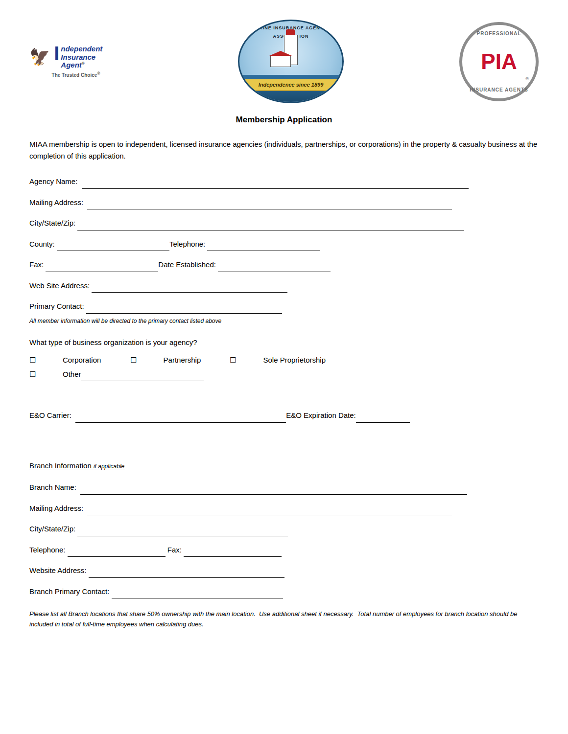🦅 I ndependent
Insurance
Agent®
The Trusted Choice®
MAINE INSURANCE AGENTS ASSOCIATION
Independence since 1899
PROFESSIONAL
PIA
®
INSURANCE AGENTS
Membership Application
MIAA membership is open to independent, licensed insurance agencies (individuals, partnerships, or corporations) in the property & casualty business at the completion of this application.
Agency Name:
Mailing Address:
City/State/Zip:
County: Telephone:
Fax: Date Established:
Web Site Address:
Primary Contact:
All member information will be directed to the primary contact listed above
What type of business organization is your agency?
☐Corporation ☐Partnership ☐Sole Proprietorship ☐Other
E&O Carrier: E&O Expiration Date:
Branch Information if applicable
Branch Name:
Mailing Address:
City/State/Zip:
Telephone: Fax:
Website Address:
Branch Primary Contact:
Please list all Branch locations that share 50% ownership with the main location. Use additional sheet if necessary. Total number of employees for branch location should be included in total of full-time employees when calculating dues.